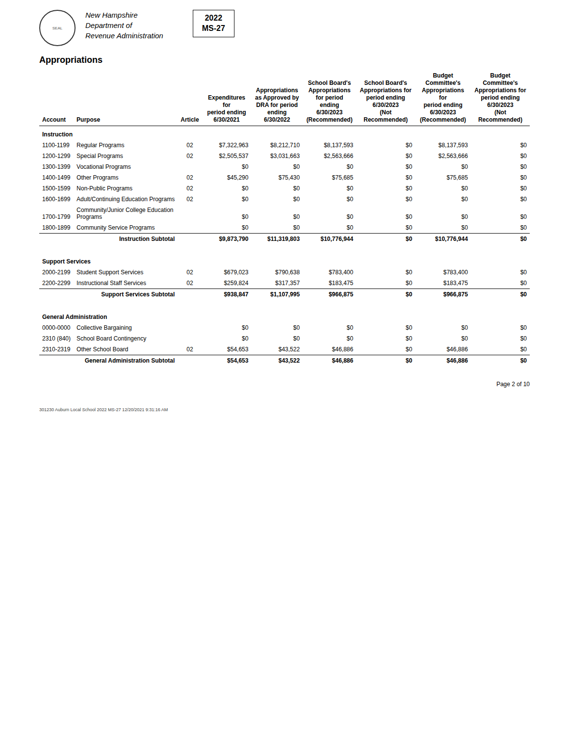SEAL
New Hampshire
Department of
Revenue Administration
2022
MS-27
Appropriations
| Account | Purpose | Article | Expenditures for period ending 6/30/2021 | Appropriations as Approved by DRA for period ending 6/30/2022 | School Board's Appropriations for period ending 6/30/2023 (Recommended) | School Board's Appropriations for period ending 6/30/2023 (Not Recommended) | Budget Committee's Appropriations for period ending 6/30/2023 (Recommended) | Budget Committee's Appropriations for period ending 6/30/2023 (Not Recommended) |
| --- | --- | --- | --- | --- | --- | --- | --- | --- |
| Instruction |
| 1100-1199 | Regular Programs | 02 | $7,322,963 | $8,212,710 | $8,137,593 | $0 | $8,137,593 | $0 |
| 1200-1299 | Special Programs | 02 | $2,505,537 | $3,031,663 | $2,563,666 | $0 | $2,563,666 | $0 |
| 1300-1399 | Vocational Programs | | $0 | $0 | $0 | $0 | $0 | $0 |
| 1400-1499 | Other Programs | 02 | $45,290 | $75,430 | $75,685 | $0 | $75,685 | $0 |
| 1500-1599 | Non-Public Programs | 02 | $0 | $0 | $0 | $0 | $0 | $0 |
| 1600-1699 | Adult/Continuing Education Programs | 02 | $0 | $0 | $0 | $0 | $0 | $0 |
| 1700-1799 | Community/Junior College Education Programs | | $0 | $0 | $0 | $0 | $0 | $0 |
| 1800-1899 | Community Service Programs | | $0 | $0 | $0 | $0 | $0 | $0 |
| | Instruction Subtotal | | $9,873,790 | $11,319,803 | $10,776,944 | $0 | $10,776,944 | $0 |
| Support Services |
| 2000-2199 | Student Support Services | 02 | $679,023 | $790,638 | $783,400 | $0 | $783,400 | $0 |
| 2200-2299 | Instructional Staff Services | 02 | $259,824 | $317,357 | $183,475 | $0 | $183,475 | $0 |
| | Support Services Subtotal | | $938,847 | $1,107,995 | $966,875 | $0 | $966,875 | $0 |
| General Administration |
| 0000-0000 | Collective Bargaining | | $0 | $0 | $0 | $0 | $0 | $0 |
| 2310 (840) | School Board Contingency | | $0 | $0 | $0 | $0 | $0 | $0 |
| 2310-2319 | Other School Board | 02 | $54,653 | $43,522 | $46,886 | $0 | $46,886 | $0 |
| | General Administration Subtotal | | $54,653 | $43,522 | $46,886 | $0 | $46,886 | $0 |
Page 2 of 10
301230 Auburn Local School 2022 MS-27 12/20/2021 9:31:16 AM